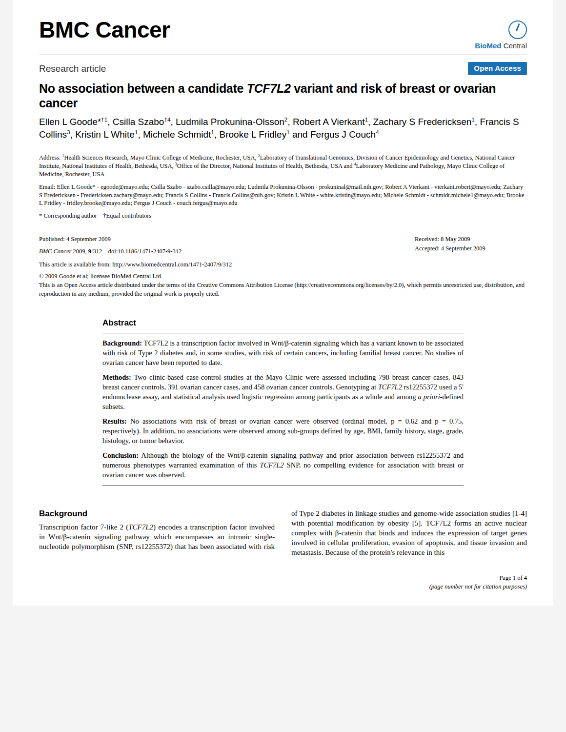BMC Cancer
BioMed Central
Research article
Open Access
No association between a candidate TCF7L2 variant and risk of breast or ovarian cancer
Ellen L Goode*†1, Csilla Szabo†4, Ludmila Prokunina-Olsson2, Robert A Vierkant1, Zachary S Fredericksen1, Francis S Collins3, Kristin L White1, Michele Schmidt1, Brooke L Fridley1 and Fergus J Couch4
Address: 1Health Sciences Research, Mayo Clinic College of Medicine, Rochester, USA, 2Laboratory of Translational Genomics, Division of Cancer Epidemiology and Genetics, National Cancer Institute, National Institutes of Health, Bethesda, USA, 3Office of the Director, National Institutes of Health, Bethesda, USA and 4Laboratory Medicine and Pathology, Mayo Clinic College of Medicine, Rochester, USA
Email: Ellen L Goode* - egoode@mayo.edu; Csilla Szabo - szabo.csilla@mayo.edu; Ludmila Prokunina-Olsson - prokuninal@mail.nih.gov; Robert A Vierkant - vierkant.robert@mayo.edu; Zachary S Fredericksen - Fredericksen.zachary@mayo.edu; Francis S Collins - Francis.Collins@nih.gov; Kristin L White - white.kristin@mayo.edu; Michele Schmidt - schmidt.michele1@mayo.edu; Brooke L Fridley - fridley.brooke@mayo.edu; Fergus J Couch - couch.fergus@mayo.edu
* Corresponding author †Equal contributors
Published: 4 September 2009
BMC Cancer 2009, 9:312 doi:10.1186/1471-2407-9-312
Received: 8 May 2009
Accepted: 4 September 2009
This article is available from: http://www.biomedcentral.com/1471-2407/9/312
© 2009 Goode et al; licensee BioMed Central Ltd.
This is an Open Access article distributed under the terms of the Creative Commons Attribution License (http://creativecommons.org/licenses/by/2.0), which permits unrestricted use, distribution, and reproduction in any medium, provided the original work is properly cited.
Abstract
Background: TCF7L2 is a transcription factor involved in Wnt/β-catenin signaling which has a variant known to be associated with risk of Type 2 diabetes and, in some studies, with risk of certain cancers, including familial breast cancer. No studies of ovarian cancer have been reported to date.
Methods: Two clinic-based case-control studies at the Mayo Clinic were assessed including 798 breast cancer cases, 843 breast cancer controls, 391 ovarian cancer cases, and 458 ovarian cancer controls. Genotyping at TCF7L2 rs12255372 used a 5' endonuclease assay, and statistical analysis used logistic regression among participants as a whole and among a priori-defined subsets.
Results: No associations with risk of breast or ovarian cancer were observed (ordinal model, p = 0.62 and p = 0.75, respectively). In addition, no associations were observed among sub-groups defined by age, BMI, family history, stage, grade, histology, or tumor behavior.
Conclusion: Although the biology of the Wnt/β-catenin signaling pathway and prior association between rs12255372 and numerous phenotypes warranted examination of this TCF7L2 SNP, no compelling evidence for association with breast or ovarian cancer was observed.
Background
Transcription factor 7-like 2 (TCF7L2) encodes a transcription factor involved in Wnt/β-catenin signaling pathway which encompasses an intronic single-nucleotide polymorphism (SNP, rs12255372) that has been associated with risk of Type 2 diabetes in linkage studies and genome-wide association studies [1-4] with potential modification by obesity [5]. TCF7L2 forms an active nuclear complex with β-catenin that binds and induces the expression of target genes involved in cellular proliferation, evasion of apoptosis, and tissue invasion and metastasis. Because of the protein's relevance in this
Page 1 of 4
(page number not for citation purposes)